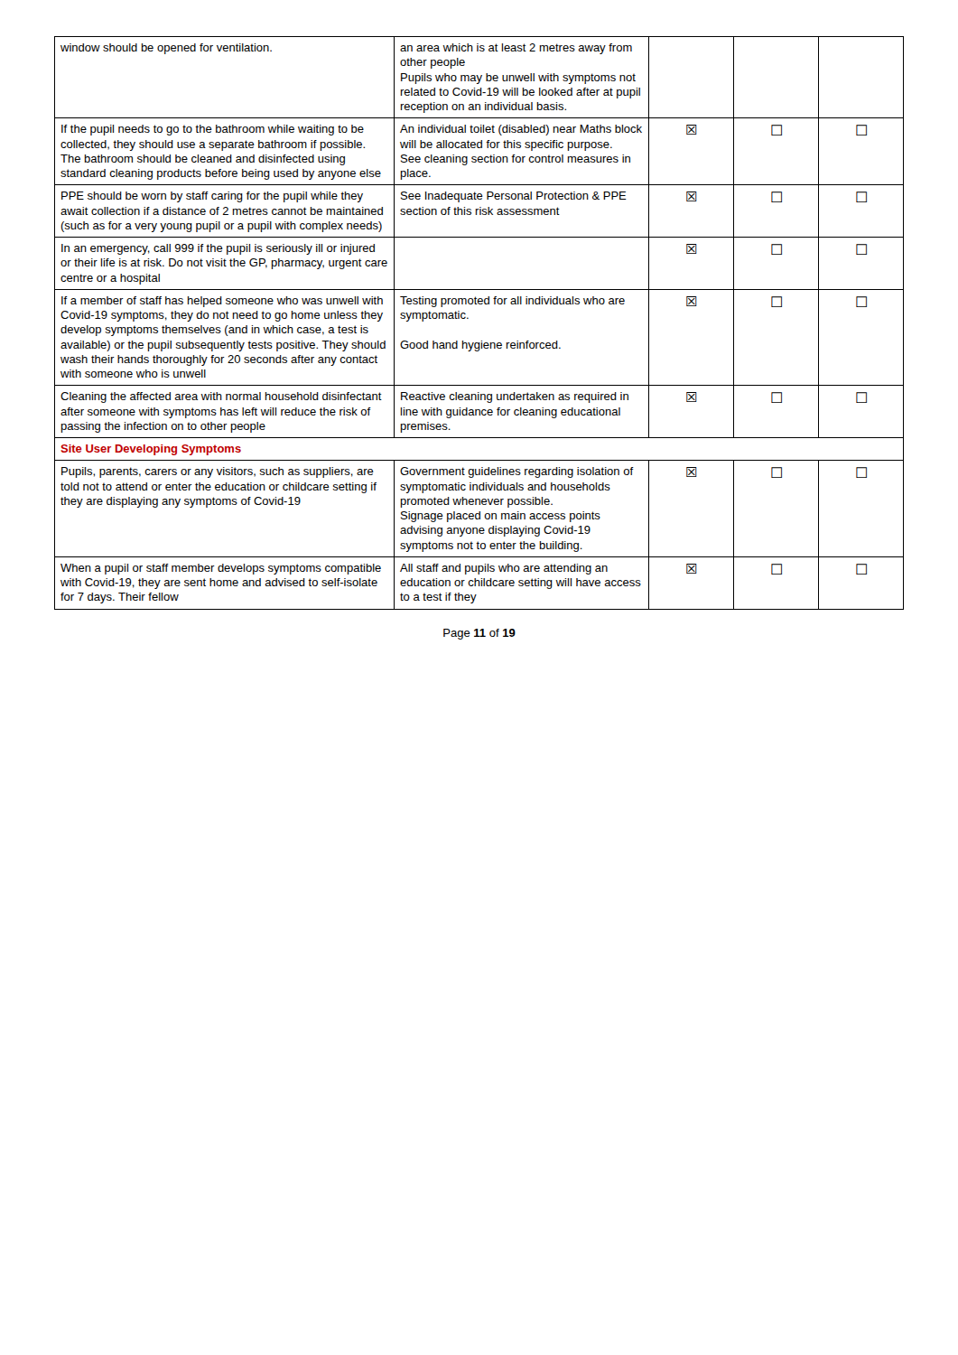| window should be opened for ventilation. | an area which is at least 2 metres away from other people Pupils who may be unwell with symptoms not related to Covid-19 will be looked after at pupil reception on an individual basis. | | | |
| If the pupil needs to go to the bathroom while waiting to be collected, they should use a separate bathroom if possible. The bathroom should be cleaned and disinfected using standard cleaning products before being used by anyone else | An individual toilet (disabled) near Maths block will be allocated for this specific purpose. See cleaning section for control measures in place. | ☒ | ☐ | ☐ |
| PPE should be worn by staff caring for the pupil while they await collection if a distance of 2 metres cannot be maintained (such as for a very young pupil or a pupil with complex needs) | See Inadequate Personal Protection & PPE section of this risk assessment | ☒ | ☐ | ☐ |
| In an emergency, call 999 if the pupil is seriously ill or injured or their life is at risk. Do not visit the GP, pharmacy, urgent care centre or a hospital | | ☒ | ☐ | ☐ |
| If a member of staff has helped someone who was unwell with Covid-19 symptoms, they do not need to go home unless they develop symptoms themselves (and in which case, a test is available) or the pupil subsequently tests positive. They should wash their hands thoroughly for 20 seconds after any contact with someone who is unwell | Testing promoted for all individuals who are symptomatic. Good hand hygiene reinforced. | ☒ | ☐ | ☐ |
| Cleaning the affected area with normal household disinfectant after someone with symptoms has left will reduce the risk of passing the infection on to other people | Reactive cleaning undertaken as required in line with guidance for cleaning educational premises. | ☒ | ☐ | ☐ |
| Site User Developing Symptoms |
| Pupils, parents, carers or any visitors, such as suppliers, are told not to attend or enter the education or childcare setting if they are displaying any symptoms of Covid-19 | Government guidelines regarding isolation of symptomatic individuals and households promoted whenever possible. Signage placed on main access points advising anyone displaying Covid-19 symptoms not to enter the building. | ☒ | ☐ | ☐ |
| When a pupil or staff member develops symptoms compatible with Covid-19, they are sent home and advised to self-isolate for 7 days. Their fellow | All staff and pupils who are attending an education or childcare setting will have access to a test if they | ☒ | ☐ | ☐ |
Page 11 of 19